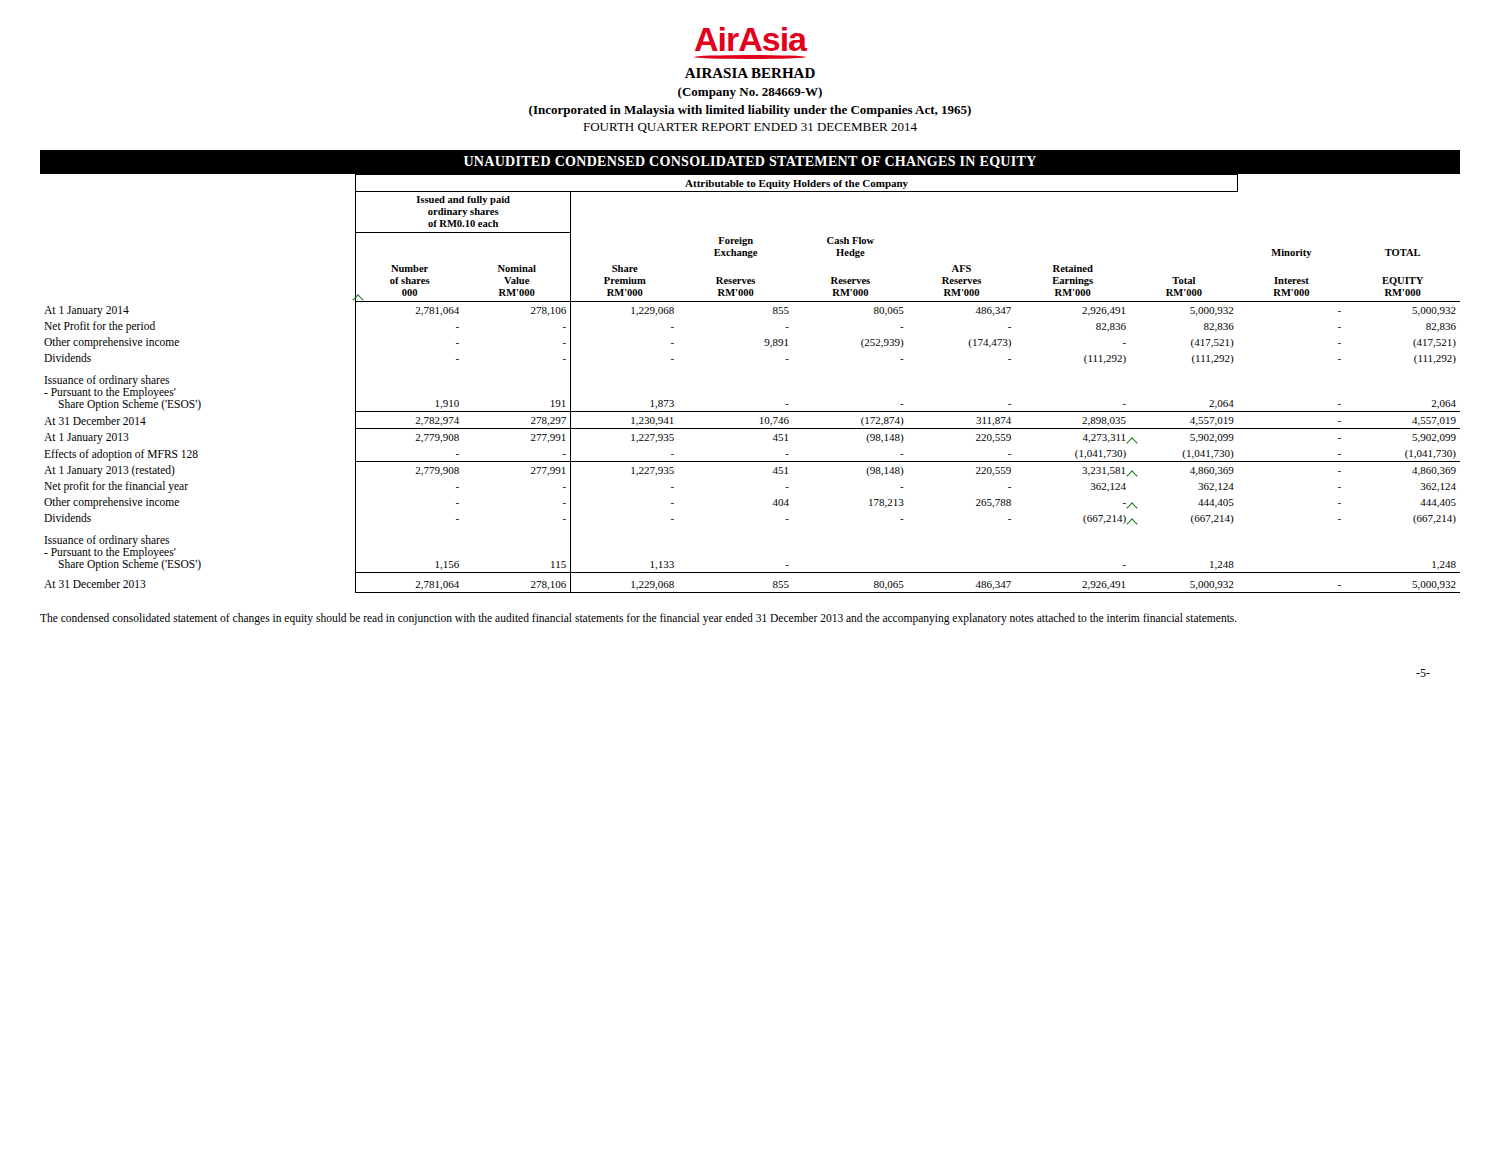AirAsia
AIRASIA BERHAD
(Company No. 284669-W)
(Incorporated in Malaysia with limited liability under the Companies Act, 1965)
FOURTH QUARTER REPORT ENDED 31 DECEMBER 2014
UNAUDITED CONDENSED CONSOLIDATED STATEMENT OF CHANGES IN EQUITY
| | Attributable to Equity Holders of the Company | | |
| --- | --- | --- | --- |
| | Issued and fully paid ordinary shares of RM0.10 each | | | |
| | | | | Foreign Exchange | Cash Flow Hedge | | | | Minority | TOTAL |
| | Number of shares 000 | Nominal Value RM'000 | Share Premium RM'000 | Reserves RM'000 | Reserves RM'000 | AFS Reserves RM'000 | Retained Earnings RM'000 | Total RM'000 | Interest RM'000 | EQUITY RM'000 |
| At 1 January 2014 | 2,781,064 | 278,106 | 1,229,068 | 855 | 80,065 | 486,347 | 2,926,491 | 5,000,932 | - | 5,000,932 |
| Net Profit for the period | - | - | - | - | - | - | 82,836 | 82,836 | - | 82,836 |
| Other comprehensive income | - | - | - | 9,891 | (252,939) | (174,473) | - | (417,521) | - | (417,521) |
| Dividends | - | - | - | - | - | - | (111,292) | (111,292) | - | (111,292) |
| Issuance of ordinary shares - Pursuant to the Employees' Share Option Scheme ('ESOS') | 1,910 | 191 | 1,873 | - | - | - | - | 2,064 | - | 2,064 |
| At 31 December 2014 | 2,782,974 | 278,297 | 1,230,941 | 10,746 | (172,874) | 311,874 | 2,898,035 | 4,557,019 | - | 4,557,019 |
| At 1 January 2013 | 2,779,908 | 277,991 | 1,227,935 | 451 | (98,148) | 220,559 | 4,273,311 | 5,902,099 | - | 5,902,099 |
| Effects of adoption of MFRS 128 | - | - | - | - | - | - | (1,041,730) | (1,041,730) | - | (1,041,730) |
| At 1 January 2013 (restated) | 2,779,908 | 277,991 | 1,227,935 | 451 | (98,148) | 220,559 | 3,231,581 | 4,860,369 | - | 4,860,369 |
| Net profit for the financial year | - | - | - | - | - | - | 362,124 | 362,124 | - | 362,124 |
| Other comprehensive income | - | - | - | 404 | 178,213 | 265,788 | - | 444,405 | - | 444,405 |
| Dividends | - | - | - | - | - | - | (667,214) | (667,214) | - | (667,214) |
| Issuance of ordinary shares - Pursuant to the Employees' Share Option Scheme ('ESOS') | 1,156 | 115 | 1,133 | - | | | - | 1,248 | | 1,248 |
| At 31 December 2013 | 2,781,064 | 278,106 | 1,229,068 | 855 | 80,065 | 486,347 | 2,926,491 | 5,000,932 | - | 5,000,932 |
The condensed consolidated statement of changes in equity should be read in conjunction with the audited financial statements for the financial year ended 31 December 2013 and the accompanying explanatory notes attached to the interim financial statements.
-5-